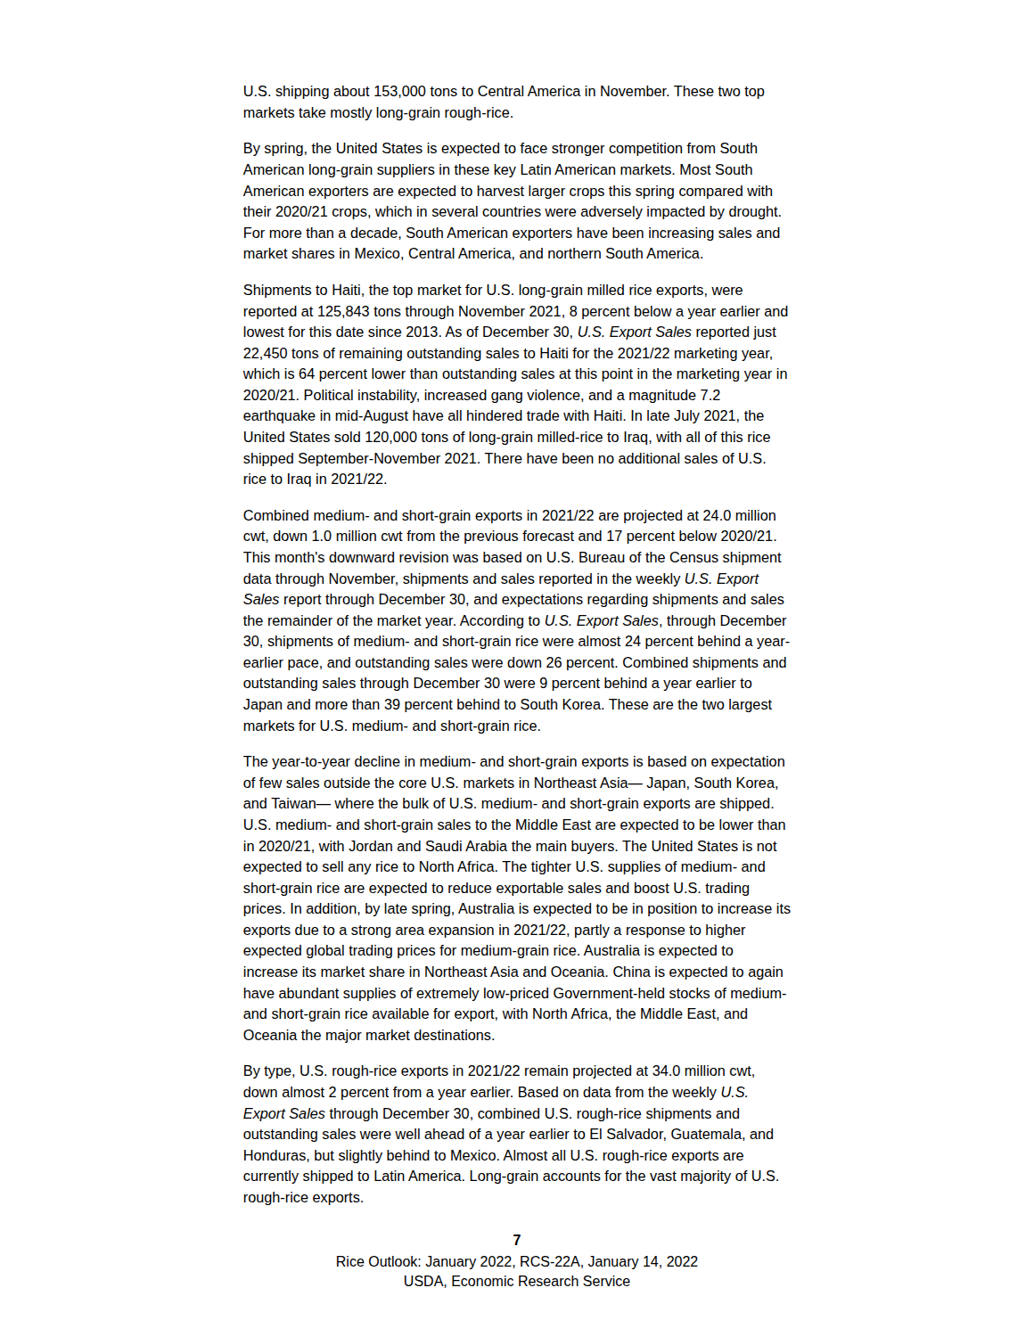U.S. shipping about 153,000 tons to Central America in November. These two top markets take mostly long-grain rough-rice.
By spring, the United States is expected to face stronger competition from South American long-grain suppliers in these key Latin American markets. Most South American exporters are expected to harvest larger crops this spring compared with their 2020/21 crops, which in several countries were adversely impacted by drought. For more than a decade, South American exporters have been increasing sales and market shares in Mexico, Central America, and northern South America.
Shipments to Haiti, the top market for U.S. long-grain milled rice exports, were reported at 125,843 tons through November 2021, 8 percent below a year earlier and lowest for this date since 2013. As of December 30, U.S. Export Sales reported just 22,450 tons of remaining outstanding sales to Haiti for the 2021/22 marketing year, which is 64 percent lower than outstanding sales at this point in the marketing year in 2020/21. Political instability, increased gang violence, and a magnitude 7.2 earthquake in mid-August have all hindered trade with Haiti. In late July 2021, the United States sold 120,000 tons of long-grain milled-rice to Iraq, with all of this rice shipped September-November 2021. There have been no additional sales of U.S. rice to Iraq in 2021/22.
Combined medium- and short-grain exports in 2021/22 are projected at 24.0 million cwt, down 1.0 million cwt from the previous forecast and 17 percent below 2020/21. This month's downward revision was based on U.S. Bureau of the Census shipment data through November, shipments and sales reported in the weekly U.S. Export Sales report through December 30, and expectations regarding shipments and sales the remainder of the market year. According to U.S. Export Sales, through December 30, shipments of medium- and short-grain rice were almost 24 percent behind a year-earlier pace, and outstanding sales were down 26 percent. Combined shipments and outstanding sales through December 30 were 9 percent behind a year earlier to Japan and more than 39 percent behind to South Korea. These are the two largest markets for U.S. medium- and short-grain rice.
The year-to-year decline in medium- and short-grain exports is based on expectation of few sales outside the core U.S. markets in Northeast Asia— Japan, South Korea, and Taiwan— where the bulk of U.S. medium- and short-grain exports are shipped. U.S. medium- and short-grain sales to the Middle East are expected to be lower than in 2020/21, with Jordan and Saudi Arabia the main buyers. The United States is not expected to sell any rice to North Africa. The tighter U.S. supplies of medium- and short-grain rice are expected to reduce exportable sales and boost U.S. trading prices. In addition, by late spring, Australia is expected to be in position to increase its exports due to a strong area expansion in 2021/22, partly a response to higher expected global trading prices for medium-grain rice. Australia is expected to increase its market share in Northeast Asia and Oceania. China is expected to again have abundant supplies of extremely low-priced Government-held stocks of medium- and short-grain rice available for export, with North Africa, the Middle East, and Oceania the major market destinations.
By type, U.S. rough-rice exports in 2021/22 remain projected at 34.0 million cwt, down almost 2 percent from a year earlier. Based on data from the weekly U.S. Export Sales through December 30, combined U.S. rough-rice shipments and outstanding sales were well ahead of a year earlier to El Salvador, Guatemala, and Honduras, but slightly behind to Mexico. Almost all U.S. rough-rice exports are currently shipped to Latin America. Long-grain accounts for the vast majority of U.S. rough-rice exports.
7
Rice Outlook: January 2022, RCS-22A, January 14, 2022
USDA, Economic Research Service